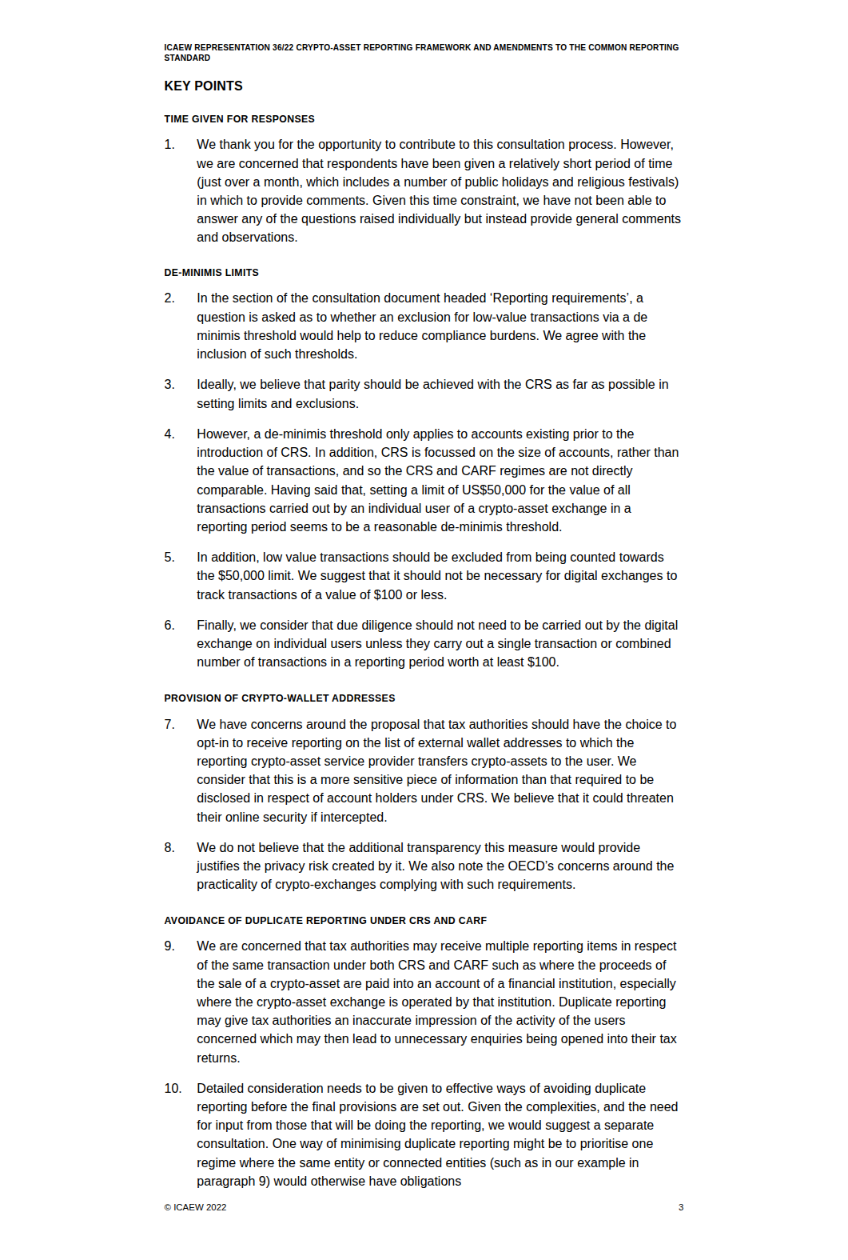ICAEW Representation 36/22 Crypto-Asset Reporting Framework and Amendments to the Common Reporting Standard
KEY POINTS
Time given for responses
1. We thank you for the opportunity to contribute to this consultation process. However, we are concerned that respondents have been given a relatively short period of time (just over a month, which includes a number of public holidays and religious festivals) in which to provide comments. Given this time constraint, we have not been able to answer any of the questions raised individually but instead provide general comments and observations.
De-minimis limits
2. In the section of the consultation document headed ‘Reporting requirements’, a question is asked as to whether an exclusion for low-value transactions via a de minimis threshold would help to reduce compliance burdens. We agree with the inclusion of such thresholds.
3. Ideally, we believe that parity should be achieved with the CRS as far as possible in setting limits and exclusions.
4. However, a de-minimis threshold only applies to accounts existing prior to the introduction of CRS. In addition, CRS is focussed on the size of accounts, rather than the value of transactions, and so the CRS and CARF regimes are not directly comparable. Having said that, setting a limit of US$50,000 for the value of all transactions carried out by an individual user of a crypto-asset exchange in a reporting period seems to be a reasonable de-minimis threshold.
5. In addition, low value transactions should be excluded from being counted towards the $50,000 limit. We suggest that it should not be necessary for digital exchanges to track transactions of a value of $100 or less.
6. Finally, we consider that due diligence should not need to be carried out by the digital exchange on individual users unless they carry out a single transaction or combined number of transactions in a reporting period worth at least $100.
Provision of crypto-wallet addresses
7. We have concerns around the proposal that tax authorities should have the choice to opt-in to receive reporting on the list of external wallet addresses to which the reporting crypto-asset service provider transfers crypto-assets to the user. We consider that this is a more sensitive piece of information than that required to be disclosed in respect of account holders under CRS. We believe that it could threaten their online security if intercepted.
8. We do not believe that the additional transparency this measure would provide justifies the privacy risk created by it. We also note the OECD’s concerns around the practicality of crypto-exchanges complying with such requirements.
Avoidance of duplicate reporting under CRS and CARF
9. We are concerned that tax authorities may receive multiple reporting items in respect of the same transaction under both CRS and CARF such as where the proceeds of the sale of a crypto-asset are paid into an account of a financial institution, especially where the crypto-asset exchange is operated by that institution. Duplicate reporting may give tax authorities an inaccurate impression of the activity of the users concerned which may then lead to unnecessary enquiries being opened into their tax returns.
10. Detailed consideration needs to be given to effective ways of avoiding duplicate reporting before the final provisions are set out. Given the complexities, and the need for input from those that will be doing the reporting, we would suggest a separate consultation. One way of minimising duplicate reporting might be to prioritise one regime where the same entity or connected entities (such as in our example in paragraph 9) would otherwise have obligations
© ICAEW 2022 3